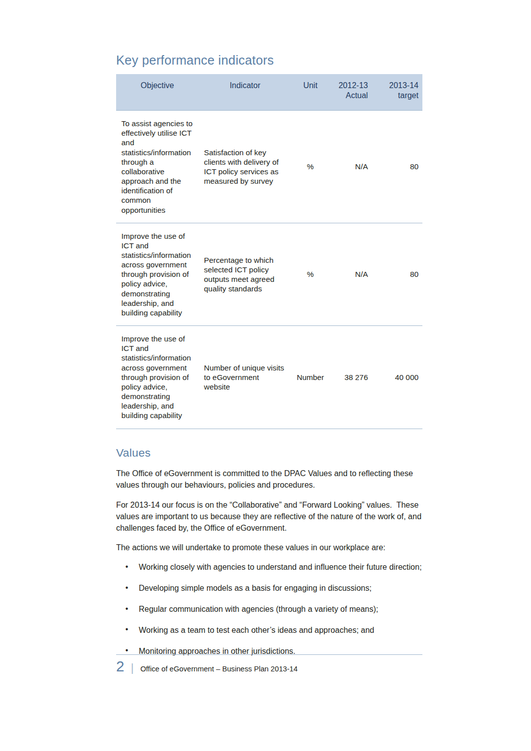Key performance indicators
| Objective | Indicator | Unit | 2012-13 Actual | 2013-14 target |
| --- | --- | --- | --- | --- |
| To assist agencies to effectively utilise ICT and statistics/information through a collaborative approach and the identification of common opportunities | Satisfaction of key clients with delivery of ICT policy services as measured by survey | % | N/A | 80 |
| Improve the use of ICT and statistics/information across government through provision of policy advice, demonstrating leadership, and building capability | Percentage to which selected ICT policy outputs meet agreed quality standards | % | N/A | 80 |
| Improve the use of ICT and statistics/information across government through provision of policy advice, demonstrating leadership, and building capability | Number of unique visits to eGovernment website | Number | 38 276 | 40 000 |
Values
The Office of eGovernment is committed to the DPAC Values and to reflecting these values through our behaviours, policies and procedures.
For 2013-14 our focus is on the “Collaborative” and “Forward Looking” values. These values are important to us because they are reflective of the nature of the work of, and challenges faced by, the Office of eGovernment.
The actions we will undertake to promote these values in our workplace are:
Working closely with agencies to understand and influence their future direction;
Developing simple models as a basis for engaging in discussions;
Regular communication with agencies (through a variety of means);
Working as a team to test each other’s ideas and approaches; and
Monitoring approaches in other jurisdictions.
2 | Office of eGovernment – Business Plan 2013-14